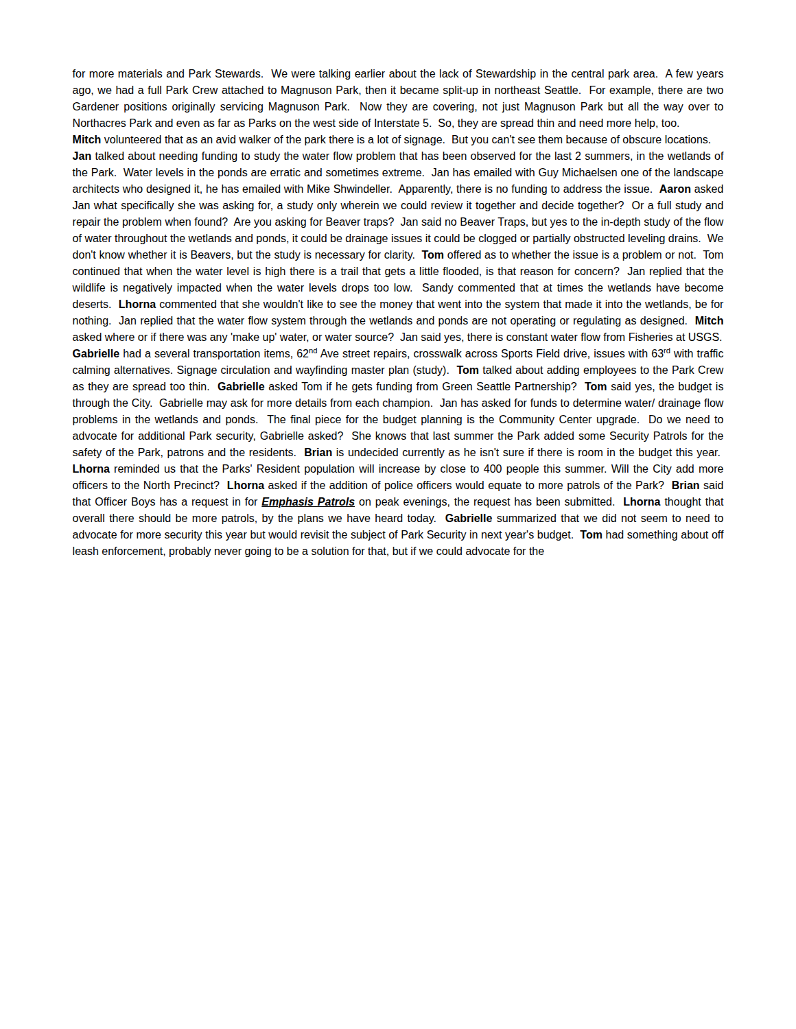for more materials and Park Stewards. We were talking earlier about the lack of Stewardship in the central park area. A few years ago, we had a full Park Crew attached to Magnuson Park, then it became split-up in northeast Seattle. For example, there are two Gardener positions originally servicing Magnuson Park. Now they are covering, not just Magnuson Park but all the way over to Northacres Park and even as far as Parks on the west side of Interstate 5. So, they are spread thin and need more help, too.
Mitch volunteered that as an avid walker of the park there is a lot of signage. But you can't see them because of obscure locations.
Jan talked about needing funding to study the water flow problem that has been observed for the last 2 summers, in the wetlands of the Park. Water levels in the ponds are erratic and sometimes extreme. Jan has emailed with Guy Michaelsen one of the landscape architects who designed it, he has emailed with Mike Shwindeller. Apparently, there is no funding to address the issue. Aaron asked Jan what specifically she was asking for, a study only wherein we could review it together and decide together? Or a full study and repair the problem when found? Are you asking for Beaver traps? Jan said no Beaver Traps, but yes to the in-depth study of the flow of water throughout the wetlands and ponds, it could be drainage issues it could be clogged or partially obstructed leveling drains. We don't know whether it is Beavers, but the study is necessary for clarity. Tom offered as to whether the issue is a problem or not. Tom continued that when the water level is high there is a trail that gets a little flooded, is that reason for concern? Jan replied that the wildlife is negatively impacted when the water levels drops too low. Sandy commented that at times the wetlands have become deserts. Lhorna commented that she wouldn't like to see the money that went into the system that made it into the wetlands, be for nothing. Jan replied that the water flow system through the wetlands and ponds are not operating or regulating as designed. Mitch asked where or if there was any 'make up' water, or water source? Jan said yes, there is constant water flow from Fisheries at USGS.
Gabrielle had a several transportation items, 62nd Ave street repairs, crosswalk across Sports Field drive, issues with 63rd with traffic calming alternatives. Signage circulation and wayfinding master plan (study). Tom talked about adding employees to the Park Crew as they are spread too thin. Gabrielle asked Tom if he gets funding from Green Seattle Partnership? Tom said yes, the budget is through the City. Gabrielle may ask for more details from each champion. Jan has asked for funds to determine water/ drainage flow problems in the wetlands and ponds. The final piece for the budget planning is the Community Center upgrade. Do we need to advocate for additional Park security, Gabrielle asked? She knows that last summer the Park added some Security Patrols for the safety of the Park, patrons and the residents. Brian is undecided currently as he isn't sure if there is room in the budget this year. Lhorna reminded us that the Parks' Resident population will increase by close to 400 people this summer. Will the City add more officers to the North Precinct? Lhorna asked if the addition of police officers would equate to more patrols of the Park? Brian said that Officer Boys has a request in for Emphasis Patrols on peak evenings, the request has been submitted. Lhorna thought that overall there should be more patrols, by the plans we have heard today. Gabrielle summarized that we did not seem to need to advocate for more security this year but would revisit the subject of Park Security in next year's budget. Tom had something about off leash enforcement, probably never going to be a solution for that, but if we could advocate for the